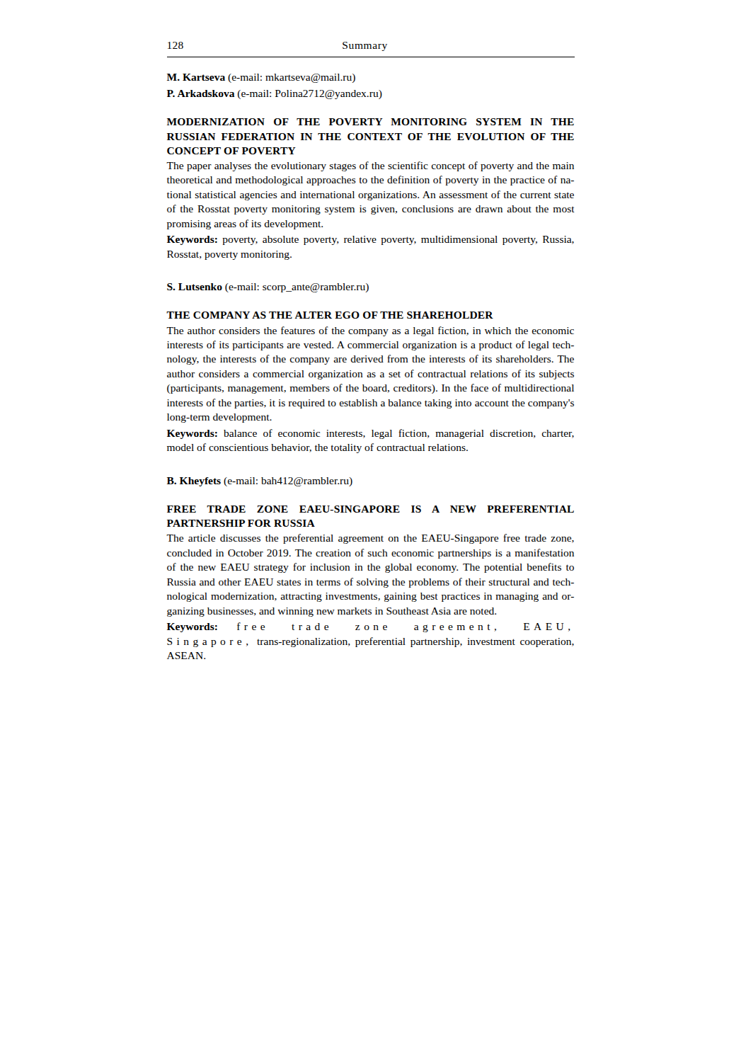128
Summary
M. Kartseva (e-mail: mkartseva@mail.ru)
P. Arkadskova (e-mail: Polina2712@yandex.ru)
MODERNIZATION OF THE POVERTY MONITORING SYSTEM IN THE RUSSIAN FEDERATION IN THE CONTEXT OF THE EVOLUTION OF THE CONCEPT OF POVERTY
The paper analyses the evolutionary stages of the scientific concept of poverty and the main theoretical and methodological approaches to the definition of poverty in the practice of national statistical agencies and international organizations. An assessment of the current state of the Rosstat poverty monitoring system is given, conclusions are drawn about the most promising areas of its development.
Keywords: poverty, absolute poverty, relative poverty, multidimensional poverty, Russia, Rosstat, poverty monitoring.
S. Lutsenko (e-mail: scorp_ante@rambler.ru)
THE COMPANY AS THE ALTER EGO OF THE SHAREHOLDER
The author considers the features of the company as a legal fiction, in which the economic interests of its participants are vested. A commercial organization is a product of legal technology, the interests of the company are derived from the interests of its shareholders. The author considers a commercial organization as a set of contractual relations of its subjects (participants, management, members of the board, creditors). In the face of multidirectional interests of the parties, it is required to establish a balance taking into account the company's long-term development.
Keywords: balance of economic interests, legal fiction, managerial discretion, charter, model of conscientious behavior, the totality of contractual relations.
B. Kheyfets (e-mail: bah412@rambler.ru)
FREE TRADE ZONE EAEU-SINGAPORE IS A NEW PREFERENTIAL PARTNERSHIP FOR RUSSIA
The article discusses the preferential agreement on the EAEU-Singapore free trade zone, concluded in October 2019. The creation of such economic partnerships is a manifestation of the new EAEU strategy for inclusion in the global economy. The potential benefits to Russia and other EAEU states in terms of solving the problems of their structural and technological modernization, attracting investments, gaining best practices in managing and organizing businesses, and winning new markets in Southeast Asia are noted.
Keywords: free trade zone agreement, EAEU, Singapore, trans-regionalization, preferential partnership, investment cooperation, ASEAN.